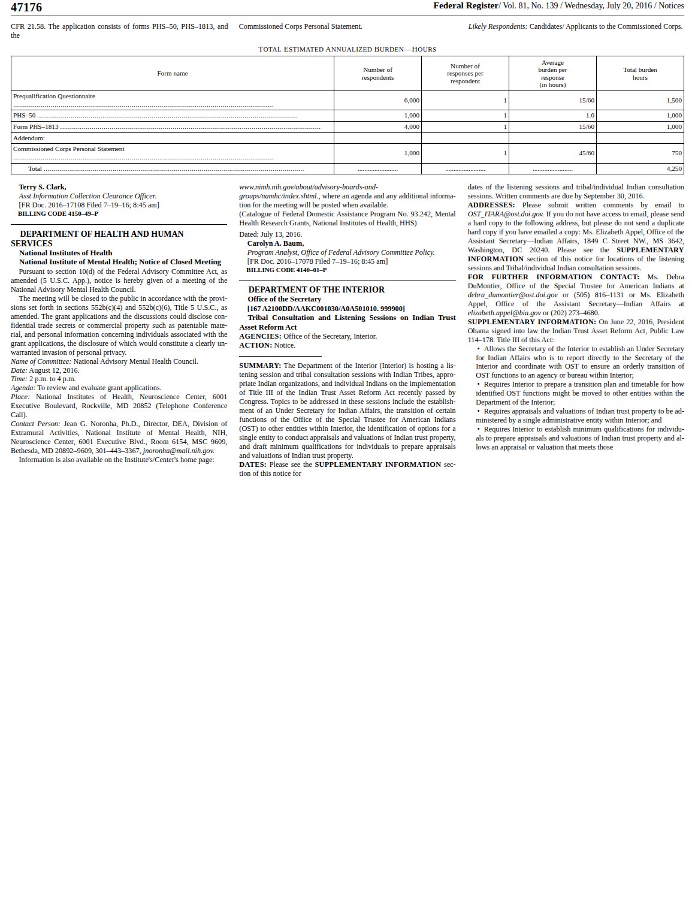47176
Federal Register/ Vol. 81, No. 139 / Wednesday, July 20, 2016 / Notices
AUTHENTICATED U.S. GOVERNMENT INFORMATION GPO
CFR 21.58. The application consists of forms PHS–50, PHS–1813, and the
Commissioned Corps Personal Statement.
Likely Respondents: Candidates/ Applicants to the Commissioned Corps.
TOTAL ESTIMATED ANNUALIZED BURDEN—HOURS
| Form name | Number of respondents | Number of responses per respondent | Average burden per response (in hours) | Total burden hours |
| --- | --- | --- | --- | --- |
| Prequalification Questionnaire | 6,000 | 1 | 15/60 | 1,500 |
| PHS–50 | 1,000 | 1 | 1.0 | 1,000 |
| Form PHS–1813 | 4,000 | 1 | 15/60 | 1,000 |
| Addendum: | | | | |
| Commissioned Corps Personal Statement | 1,000 | 1 | 45/60 | 750 |
| Total | ........................ | ........................ | ........................ | 4,250 |
Terry S. Clark,
Asst Information Collection Clearance Officer.
[FR Doc. 2016–17108 Filed 7–19–16; 8:45 am]
BILLING CODE 4150–49–P
DEPARTMENT OF HEALTH AND HUMAN SERVICES
National Institutes of Health
National Institute of Mental Health; Notice of Closed Meeting
Pursuant to section 10(d) of the Federal Advisory Committee Act, as amended (5 U.S.C. App.), notice is hereby given of a meeting of the National Advisory Mental Health Council.
The meeting will be closed to the public in accordance with the provisions set forth in sections 552b(c)(4) and 552b(c)(6), Title 5 U.S.C., as amended. The grant applications and the discussions could disclose confidential trade secrets or commercial property such as patentable material, and personal information concerning individuals associated with the grant applications, the disclosure of which would constitute a clearly unwarranted invasion of personal privacy.
Name of Committee: National Advisory Mental Health Council.
Date: August 12, 2016.
Time: 2 p.m. to 4 p.m.
Agenda: To review and evaluate grant applications.
Place: National Institutes of Health, Neuroscience Center, 6001 Executive Boulevard, Rockville, MD 20852 (Telephone Conference Call).
Contact Person: Jean G. Noronha, Ph.D., Director, DEA, Division of Extramural Activities, National Institute of Mental Health, NIH, Neuroscience Center, 6001 Executive Blvd., Room 6154, MSC 9609, Bethesda, MD 20892–9609, 301–443–3367, jnoronha@mail.nih.gov.
Information is also available on the Institute's/Center's home page:
www.nimh.nih.gov/about/advisory-boards-and-groups/namhc/index.shtml., where an agenda and any additional information for the meeting will be posted when available.
(Catalogue of Federal Domestic Assistance Program No. 93.242, Mental Health Research Grants, National Institutes of Health, HHS)
Dated: July 13, 2016.
Carolyn A. Baum,
Program Analyst, Office of Federal Advisory Committee Policy.
[FR Doc. 2016–17078 Filed 7–19–16; 8:45 am]
BILLING CODE 4140–01–P
DEPARTMENT OF THE INTERIOR
Office of the Secretary
[167 A2100DD/AAKC001030/A0A501010. 999900]
Tribal Consultation and Listening Sessions on Indian Trust Asset Reform Act
AGENCIES: Office of the Secretary, Interior.
ACTION: Notice.
SUMMARY: The Department of the Interior (Interior) is hosting a listening session and tribal consultation sessions with Indian Tribes, appropriate Indian organizations, and individual Indians on the implementation of Title III of the Indian Trust Asset Reform Act recently passed by Congress. Topics to be addressed in these sessions include the establishment of an Under Secretary for Indian Affairs, the transition of certain functions of the Office of the Special Trustee for American Indians (OST) to other entities within Interior, the identification of options for a single entity to conduct appraisals and valuations of Indian trust property, and draft minimum qualifications for individuals to prepare appraisals and valuations of Indian trust property.
DATES: Please see the SUPPLEMENTARY INFORMATION section of this notice for
dates of the listening sessions and tribal/individual Indian consultation sessions. Written comments are due by September 30, 2016.
ADDRESSES: Please submit written comments by email to OST_ITARA@ost.doi.gov. If you do not have access to email, please send a hard copy to the following address, but please do not send a duplicate hard copy if you have emailed a copy: Ms. Elizabeth Appel, Office of the Assistant Secretary—Indian Affairs, 1849 C Street NW., MS 3642, Washington, DC 20240. Please see the SUPPLEMENTARY INFORMATION section of this notice for locations of the listening sessions and Tribal/individual Indian consultation sessions.
FOR FURTHER INFORMATION CONTACT: Ms. Debra DuMontier, Office of the Special Trustee for American Indians at debra_dumontier@ost.doi.gov or (505) 816–1131 or Ms. Elizabeth Appel, Office of the Assistant Secretary—Indian Affairs at elizabeth.appel@bia.gov or (202) 273–4680.
SUPPLEMENTARY INFORMATION: On June 22, 2016, President Obama signed into law the Indian Trust Asset Reform Act, Public Law 114–178. Title III of this Act:
Allows the Secretary of the Interior to establish an Under Secretary for Indian Affairs who is to report directly to the Secretary of the Interior and coordinate with OST to ensure an orderly transition of OST functions to an agency or bureau within Interior;
Requires Interior to prepare a transition plan and timetable for how identified OST functions might be moved to other entities within the Department of the Interior;
Requires appraisals and valuations of Indian trust property to be administered by a single administrative entity within Interior; and
Requires Interior to establish minimum qualifications for individuals to prepare appraisals and valuations of Indian trust property and allows an appraisal or valuation that meets those